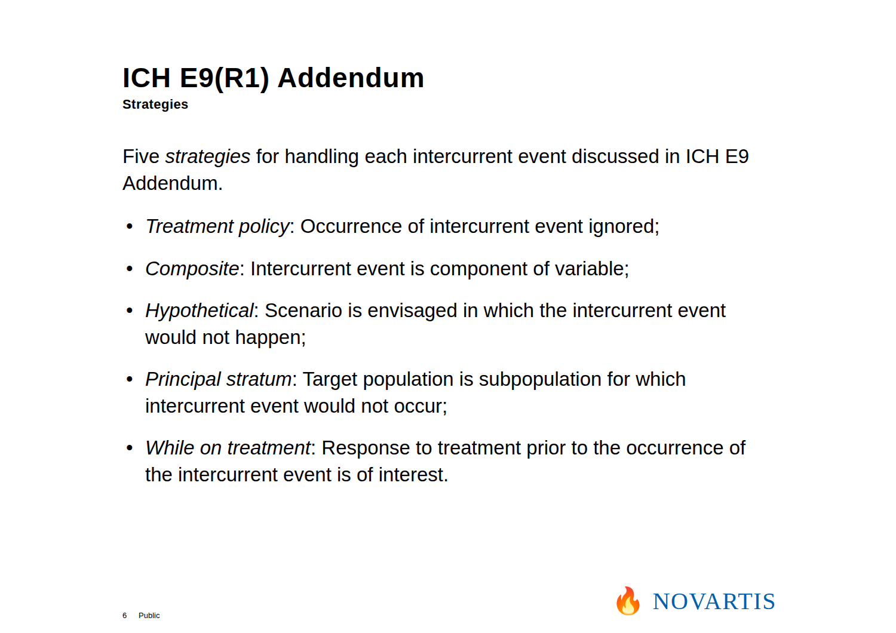ICH E9(R1) Addendum
Strategies
Five strategies for handling each intercurrent event discussed in ICH E9 Addendum.
Treatment policy: Occurrence of intercurrent event ignored;
Composite: Intercurrent event is component of variable;
Hypothetical: Scenario is envisaged in which the intercurrent event would not happen;
Principal stratum: Target population is subpopulation for which intercurrent event would not occur;
While on treatment: Response to treatment prior to the occurrence of the intercurrent event is of interest.
6 Public
🔥 NOVARTIS